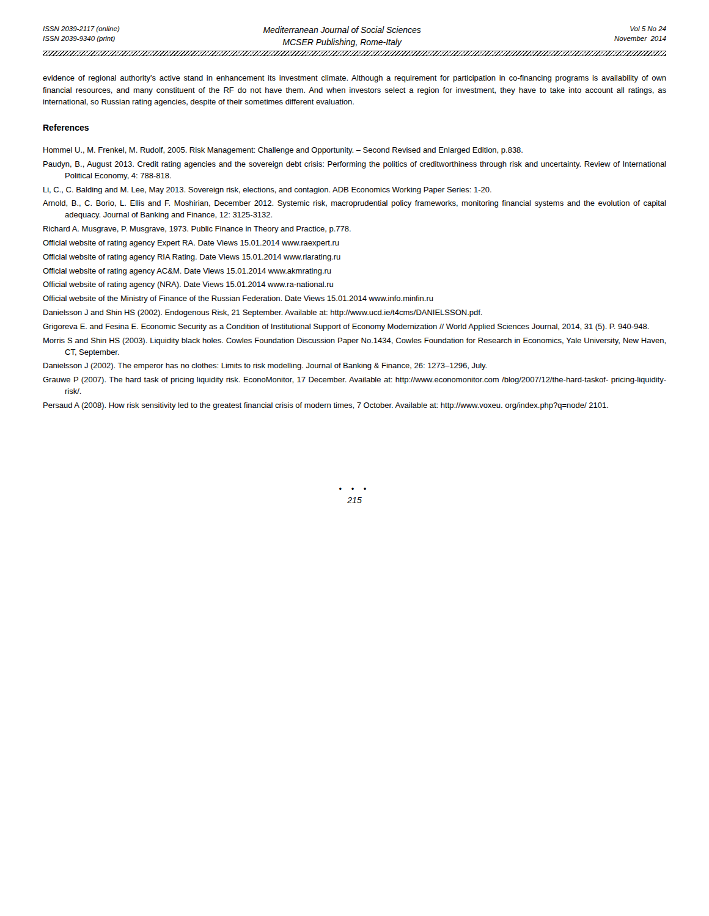| ISSN 2039-2117 (online) ISSN 2039-9340 (print) | Mediterranean Journal of Social Sciences MCSER Publishing, Rome-Italy | Vol 5 No 24 November 2014 |
evidence of regional authority's active stand in enhancement its investment climate. Although a requirement for participation in co-financing programs is availability of own financial resources, and many constituent of the RF do not have them. And when investors select a region for investment, they have to take into account all ratings, as international, so Russian rating agencies, despite of their sometimes different evaluation.
References
Hommel U., M. Frenkel, M. Rudolf, 2005. Risk Management: Challenge and Opportunity. – Second Revised and Enlarged Edition, p.838.
Paudyn, B., August 2013. Credit rating agencies and the sovereign debt crisis: Performing the politics of creditworthiness through risk and uncertainty. Review of International Political Economy, 4: 788-818.
Li, C., C. Balding and M. Lee, May 2013. Sovereign risk, elections, and contagion. ADB Economics Working Paper Series: 1-20.
Arnold, B., C. Borio, L. Ellis and F. Moshirian, December 2012. Systemic risk, macroprudential policy frameworks, monitoring financial systems and the evolution of capital adequacy. Journal of Banking and Finance, 12: 3125-3132.
Richard A. Musgrave, P. Musgrave, 1973. Public Finance in Theory and Practice, p.778.
Official website of rating agency Expert RA. Date Views 15.01.2014 www.raexpert.ru
Official website of rating agency RIA Rating. Date Views 15.01.2014 www.riarating.ru
Official website of rating agency AC&M. Date Views 15.01.2014 www.akmrating.ru
Official website of rating agency (NRA). Date Views 15.01.2014 www.ra-national.ru
Official website of the Ministry of Finance of the Russian Federation. Date Views 15.01.2014 www.info.minfin.ru
Danielsson J and Shin HS (2002). Endogenous Risk, 21 September. Available at: http://www.ucd.ie/t4cms/DANIELSSON.pdf.
Grigoreva E. and Fesina E. Economic Security as a Condition of Institutional Support of Economy Modernization // World Applied Sciences Journal, 2014, 31 (5). P. 940-948.
Morris S and Shin HS (2003). Liquidity black holes. Cowles Foundation Discussion Paper No.1434, Cowles Foundation for Research in Economics, Yale University, New Haven, CT, September.
Danielsson J (2002). The emperor has no clothes: Limits to risk modelling. Journal of Banking & Finance, 26: 1273–1296, July.
Grauwe P (2007). The hard task of pricing liquidity risk. EconoMonitor, 17 December. Available at: http://www.economonitor.com /blog/2007/12/the-hard-taskof- pricing-liquidity-risk/.
Persaud A (2008). How risk sensitivity led to the greatest financial crisis of modern times, 7 October. Available at: http://www.voxeu. org/index.php?q=node/ 2101.
• • •
215